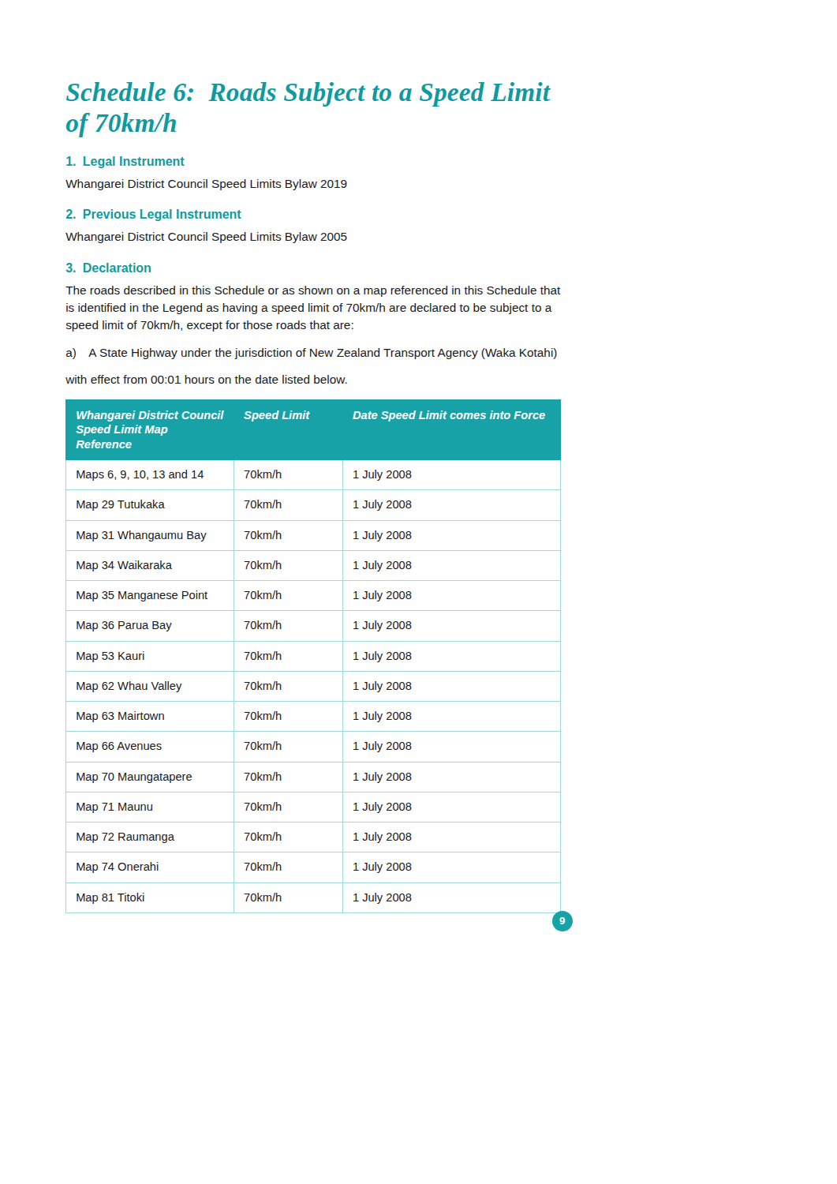Schedule 6: Roads Subject to a Speed Limit of 70km/h
1. Legal Instrument
Whangarei District Council Speed Limits Bylaw 2019
2. Previous Legal Instrument
Whangarei District Council Speed Limits Bylaw 2005
3. Declaration
The roads described in this Schedule or as shown on a map referenced in this Schedule that is identified in the Legend as having a speed limit of 70km/h are declared to be subject to a speed limit of 70km/h, except for those roads that are:
a) A State Highway under the jurisdiction of New Zealand Transport Agency (Waka Kotahi)
with effect from 00:01 hours on the date listed below.
| Whangarei District Council Speed Limit Map Reference | Speed Limit | Date Speed Limit comes into Force |
| --- | --- | --- |
| Maps 6, 9, 10, 13 and 14 | 70km/h | 1 July 2008 |
| Map 29 Tutukaka | 70km/h | 1 July 2008 |
| Map 31 Whangaumu Bay | 70km/h | 1 July 2008 |
| Map 34 Waikaraka | 70km/h | 1 July 2008 |
| Map 35 Manganese Point | 70km/h | 1 July 2008 |
| Map 36 Parua Bay | 70km/h | 1 July 2008 |
| Map 53 Kauri | 70km/h | 1 July 2008 |
| Map 62 Whau Valley | 70km/h | 1 July 2008 |
| Map 63 Mairtown | 70km/h | 1 July 2008 |
| Map 66 Avenues | 70km/h | 1 July 2008 |
| Map 70 Maungatapere | 70km/h | 1 July 2008 |
| Map 71 Maunu | 70km/h | 1 July 2008 |
| Map 72 Raumanga | 70km/h | 1 July 2008 |
| Map 74 Onerahi | 70km/h | 1 July 2008 |
| Map 81 Titoki | 70km/h | 1 July 2008 |
9